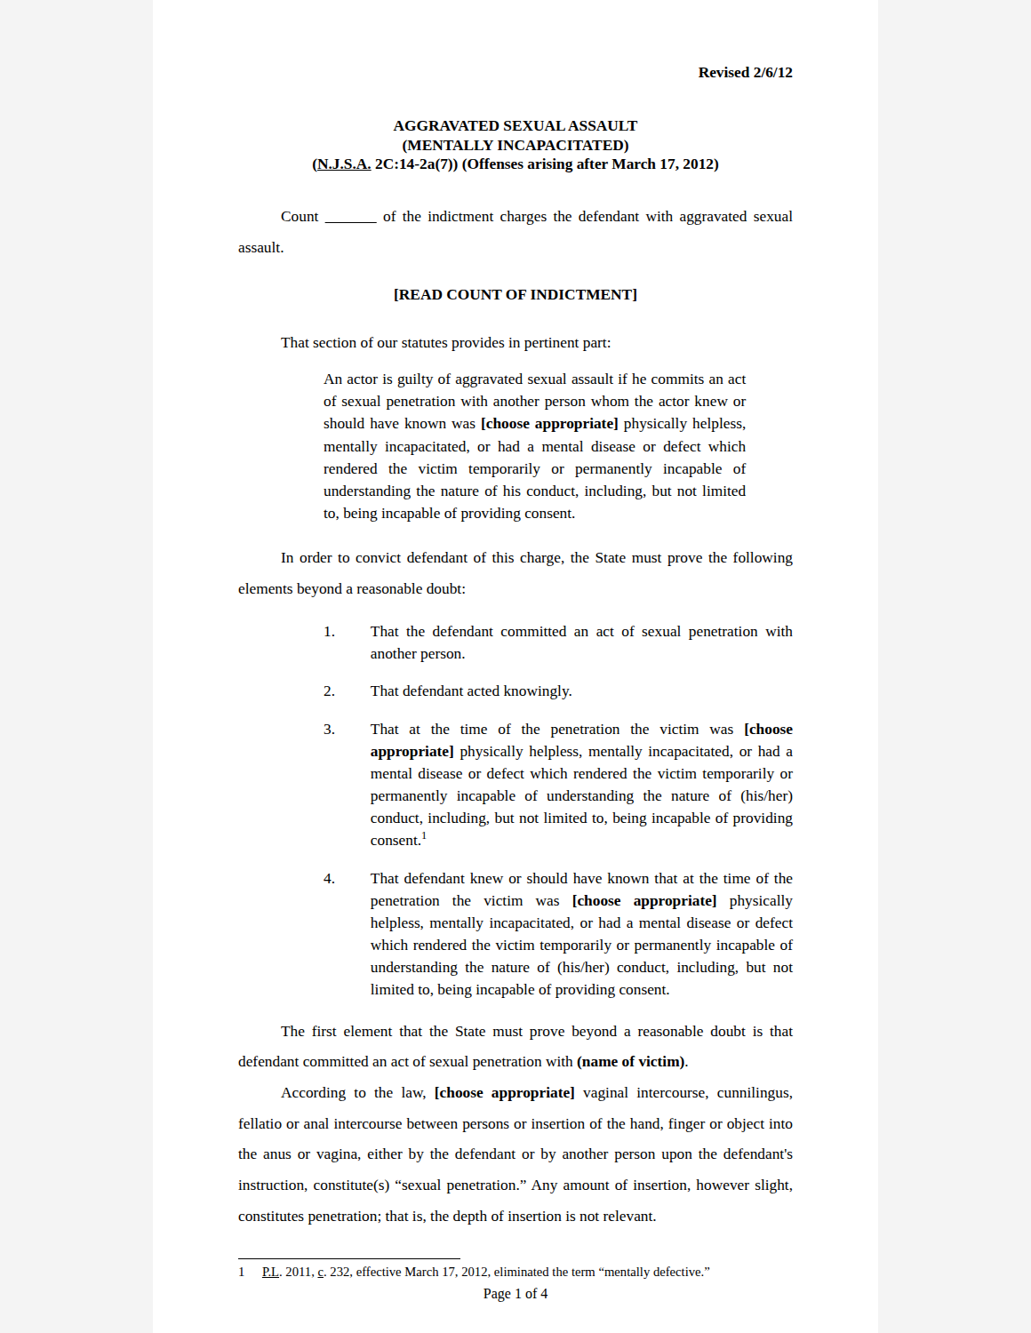Revised 2/6/12
AGGRAVATED SEXUAL ASSAULT
(MENTALLY INCAPACITATED)
(N.J.S.A. 2C:14-2a(7)) (Offenses arising after March 17, 2012)
Count of the indictment charges the defendant with aggravated sexual assault.
[READ COUNT OF INDICTMENT]
That section of our statutes provides in pertinent part:
An actor is guilty of aggravated sexual assault if he commits an act of sexual penetration with another person whom the actor knew or should have known was [choose appropriate] physically helpless, mentally incapacitated, or had a mental disease or defect which rendered the victim temporarily or permanently incapable of understanding the nature of his conduct, including, but not limited to, being incapable of providing consent.
In order to convict defendant of this charge, the State must prove the following elements beyond a reasonable doubt:
1. That the defendant committed an act of sexual penetration with another person.
2. That defendant acted knowingly.
3. That at the time of the penetration the victim was [choose appropriate] physically helpless, mentally incapacitated, or had a mental disease or defect which rendered the victim temporarily or permanently incapable of understanding the nature of (his/her) conduct, including, but not limited to, being incapable of providing consent.1
4. That defendant knew or should have known that at the time of the penetration the victim was [choose appropriate] physically helpless, mentally incapacitated, or had a mental disease or defect which rendered the victim temporarily or permanently incapable of understanding the nature of (his/her) conduct, including, but not limited to, being incapable of providing consent.
The first element that the State must prove beyond a reasonable doubt is that defendant committed an act of sexual penetration with (name of victim).
According to the law, [choose appropriate] vaginal intercourse, cunnilingus, fellatio or anal intercourse between persons or insertion of the hand, finger or object into the anus or vagina, either by the defendant or by another person upon the defendant's instruction, constitute(s) “sexual penetration.” Any amount of insertion, however slight, constitutes penetration; that is, the depth of insertion is not relevant.
1 P.L. 2011, c. 232, effective March 17, 2012, eliminated the term “mentally defective.”
Page 1 of 4